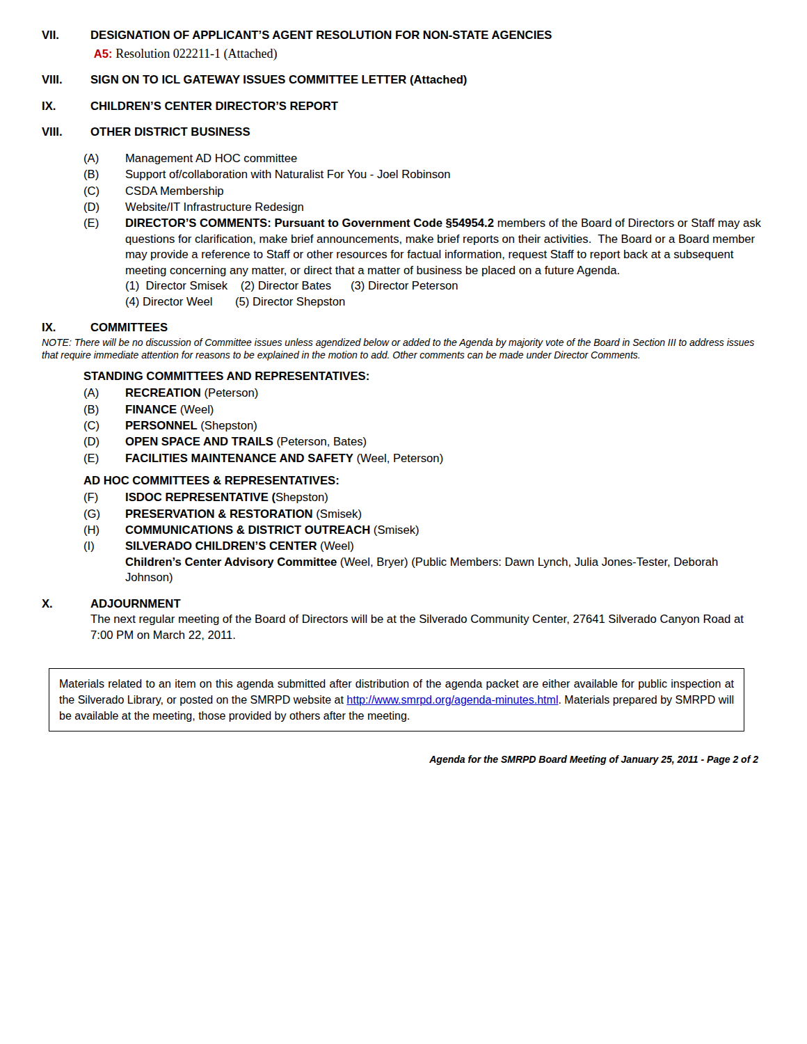VII.
DESIGNATION OF APPLICANT’S AGENT RESOLUTION FOR NON-STATE AGENCIES
A5: Resolution 022211-1 (Attached)
VIII.
SIGN ON TO ICL GATEWAY ISSUES COMMITTEE LETTER (Attached)
IX.
CHILDREN’S CENTER DIRECTOR’S REPORT
VIII.
OTHER DISTRICT BUSINESS
(A)
Management AD HOC committee
(B)
Support of/collaboration with Naturalist For You - Joel Robinson
(C)
CSDA Membership
(D)
Website/IT Infrastructure Redesign
(E)
DIRECTOR’S COMMENTS: Pursuant to Government Code §54954.2 members of the Board of Directors or Staff may ask questions for clarification, make brief announcements, make brief reports on their activities. The Board or a Board member may provide a reference to Staff or other resources for factual information, request Staff to report back at a subsequent meeting concerning any matter, or direct that a matter of business be placed on a future Agenda.
(1) Director Smisek (2) Director Bates (3) Director Peterson
(4) Director Weel (5) Director Shepston
IX.
COMMITTEES
NOTE: There will be no discussion of Committee issues unless agendized below or added to the Agenda by majority vote of the Board in Section III to address issues that require immediate attention for reasons to be explained in the motion to add. Other comments can be made under Director Comments.
STANDING COMMITTEES AND REPRESENTATIVES:
(A)
RECREATION (Peterson)
(B)
FINANCE (Weel)
(C)
PERSONNEL (Shepston)
(D)
OPEN SPACE AND TRAILS (Peterson, Bates)
(E)
FACILITIES MAINTENANCE AND SAFETY (Weel, Peterson)
AD HOC COMMITTEES & REPRESENTATIVES:
(F)
ISDOC REPRESENTATIVE (Shepston)
(G)
PRESERVATION & RESTORATION (Smisek)
(H)
COMMUNICATIONS & DISTRICT OUTREACH (Smisek)
(I)
SILVERADO CHILDREN’S CENTER (Weel)
Children’s Center Advisory Committee (Weel, Bryer) (Public Members: Dawn Lynch, Julia Jones-Tester, Deborah Johnson)
X.
ADJOURNMENT
The next regular meeting of the Board of Directors will be at the Silverado Community Center, 27641 Silverado Canyon Road at 7:00 PM on March 22, 2011.
Materials related to an item on this agenda submitted after distribution of the agenda packet are either available for public inspection at the Silverado Library, or posted on the SMRPD website at http://www.smrpd.org/agenda-minutes.html. Materials prepared by SMRPD will be available at the meeting, those provided by others after the meeting.
Agenda for the SMRPD Board Meeting of January 25, 2011 - Page 2 of 2